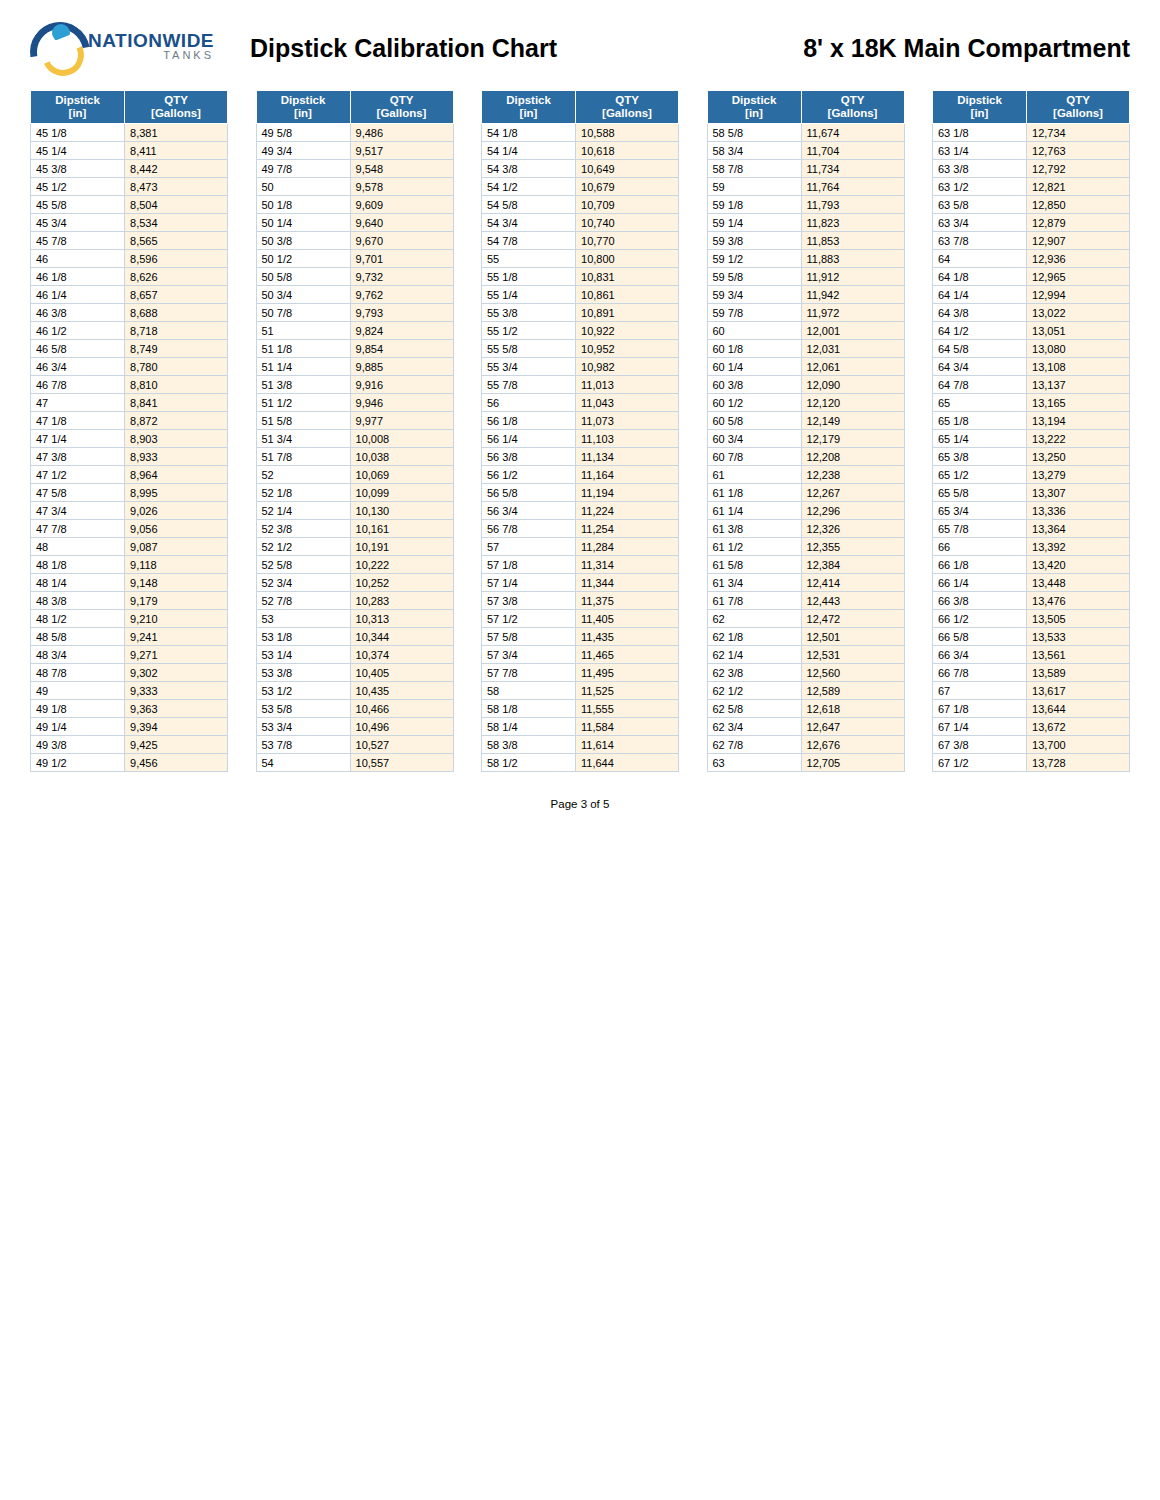NATIONWIDE
TANKS
Dipstick Calibration Chart
8' x 18K Main Compartment
| Dipstick [in] | QTY [Gallons] |
| --- | --- |
| 45 1/8 | 8,381 |
| 45 1/4 | 8,411 |
| 45 3/8 | 8,442 |
| 45 1/2 | 8,473 |
| 45 5/8 | 8,504 |
| 45 3/4 | 8,534 |
| 45 7/8 | 8,565 |
| 46 | 8,596 |
| 46 1/8 | 8,626 |
| 46 1/4 | 8,657 |
| 46 3/8 | 8,688 |
| 46 1/2 | 8,718 |
| 46 5/8 | 8,749 |
| 46 3/4 | 8,780 |
| 46 7/8 | 8,810 |
| 47 | 8,841 |
| 47 1/8 | 8,872 |
| 47 1/4 | 8,903 |
| 47 3/8 | 8,933 |
| 47 1/2 | 8,964 |
| 47 5/8 | 8,995 |
| 47 3/4 | 9,026 |
| 47 7/8 | 9,056 |
| 48 | 9,087 |
| 48 1/8 | 9,118 |
| 48 1/4 | 9,148 |
| 48 3/8 | 9,179 |
| 48 1/2 | 9,210 |
| 48 5/8 | 9,241 |
| 48 3/4 | 9,271 |
| 48 7/8 | 9,302 |
| 49 | 9,333 |
| 49 1/8 | 9,363 |
| 49 1/4 | 9,394 |
| 49 3/8 | 9,425 |
| 49 1/2 | 9,456 |
| Dipstick [in] | QTY [Gallons] |
| --- | --- |
| 49 5/8 | 9,486 |
| 49 3/4 | 9,517 |
| 49 7/8 | 9,548 |
| 50 | 9,578 |
| 50 1/8 | 9,609 |
| 50 1/4 | 9,640 |
| 50 3/8 | 9,670 |
| 50 1/2 | 9,701 |
| 50 5/8 | 9,732 |
| 50 3/4 | 9,762 |
| 50 7/8 | 9,793 |
| 51 | 9,824 |
| 51 1/8 | 9,854 |
| 51 1/4 | 9,885 |
| 51 3/8 | 9,916 |
| 51 1/2 | 9,946 |
| 51 5/8 | 9,977 |
| 51 3/4 | 10,008 |
| 51 7/8 | 10,038 |
| 52 | 10,069 |
| 52 1/8 | 10,099 |
| 52 1/4 | 10,130 |
| 52 3/8 | 10,161 |
| 52 1/2 | 10,191 |
| 52 5/8 | 10,222 |
| 52 3/4 | 10,252 |
| 52 7/8 | 10,283 |
| 53 | 10,313 |
| 53 1/8 | 10,344 |
| 53 1/4 | 10,374 |
| 53 3/8 | 10,405 |
| 53 1/2 | 10,435 |
| 53 5/8 | 10,466 |
| 53 3/4 | 10,496 |
| 53 7/8 | 10,527 |
| 54 | 10,557 |
| Dipstick [in] | QTY [Gallons] |
| --- | --- |
| 54 1/8 | 10,588 |
| 54 1/4 | 10,618 |
| 54 3/8 | 10,649 |
| 54 1/2 | 10,679 |
| 54 5/8 | 10,709 |
| 54 3/4 | 10,740 |
| 54 7/8 | 10,770 |
| 55 | 10,800 |
| 55 1/8 | 10,831 |
| 55 1/4 | 10,861 |
| 55 3/8 | 10,891 |
| 55 1/2 | 10,922 |
| 55 5/8 | 10,952 |
| 55 3/4 | 10,982 |
| 55 7/8 | 11,013 |
| 56 | 11,043 |
| 56 1/8 | 11,073 |
| 56 1/4 | 11,103 |
| 56 3/8 | 11,134 |
| 56 1/2 | 11,164 |
| 56 5/8 | 11,194 |
| 56 3/4 | 11,224 |
| 56 7/8 | 11,254 |
| 57 | 11,284 |
| 57 1/8 | 11,314 |
| 57 1/4 | 11,344 |
| 57 3/8 | 11,375 |
| 57 1/2 | 11,405 |
| 57 5/8 | 11,435 |
| 57 3/4 | 11,465 |
| 57 7/8 | 11,495 |
| 58 | 11,525 |
| 58 1/8 | 11,555 |
| 58 1/4 | 11,584 |
| 58 3/8 | 11,614 |
| 58 1/2 | 11,644 |
| Dipstick [in] | QTY [Gallons] |
| --- | --- |
| 58 5/8 | 11,674 |
| 58 3/4 | 11,704 |
| 58 7/8 | 11,734 |
| 59 | 11,764 |
| 59 1/8 | 11,793 |
| 59 1/4 | 11,823 |
| 59 3/8 | 11,853 |
| 59 1/2 | 11,883 |
| 59 5/8 | 11,912 |
| 59 3/4 | 11,942 |
| 59 7/8 | 11,972 |
| 60 | 12,001 |
| 60 1/8 | 12,031 |
| 60 1/4 | 12,061 |
| 60 3/8 | 12,090 |
| 60 1/2 | 12,120 |
| 60 5/8 | 12,149 |
| 60 3/4 | 12,179 |
| 60 7/8 | 12,208 |
| 61 | 12,238 |
| 61 1/8 | 12,267 |
| 61 1/4 | 12,296 |
| 61 3/8 | 12,326 |
| 61 1/2 | 12,355 |
| 61 5/8 | 12,384 |
| 61 3/4 | 12,414 |
| 61 7/8 | 12,443 |
| 62 | 12,472 |
| 62 1/8 | 12,501 |
| 62 1/4 | 12,531 |
| 62 3/8 | 12,560 |
| 62 1/2 | 12,589 |
| 62 5/8 | 12,618 |
| 62 3/4 | 12,647 |
| 62 7/8 | 12,676 |
| 63 | 12,705 |
| Dipstick [in] | QTY [Gallons] |
| --- | --- |
| 63 1/8 | 12,734 |
| 63 1/4 | 12,763 |
| 63 3/8 | 12,792 |
| 63 1/2 | 12,821 |
| 63 5/8 | 12,850 |
| 63 3/4 | 12,879 |
| 63 7/8 | 12,907 |
| 64 | 12,936 |
| 64 1/8 | 12,965 |
| 64 1/4 | 12,994 |
| 64 3/8 | 13,022 |
| 64 1/2 | 13,051 |
| 64 5/8 | 13,080 |
| 64 3/4 | 13,108 |
| 64 7/8 | 13,137 |
| 65 | 13,165 |
| 65 1/8 | 13,194 |
| 65 1/4 | 13,222 |
| 65 3/8 | 13,250 |
| 65 1/2 | 13,279 |
| 65 5/8 | 13,307 |
| 65 3/4 | 13,336 |
| 65 7/8 | 13,364 |
| 66 | 13,392 |
| 66 1/8 | 13,420 |
| 66 1/4 | 13,448 |
| 66 3/8 | 13,476 |
| 66 1/2 | 13,505 |
| 66 5/8 | 13,533 |
| 66 3/4 | 13,561 |
| 66 7/8 | 13,589 |
| 67 | 13,617 |
| 67 1/8 | 13,644 |
| 67 1/4 | 13,672 |
| 67 3/8 | 13,700 |
| 67 1/2 | 13,728 |
Page 3 of 5